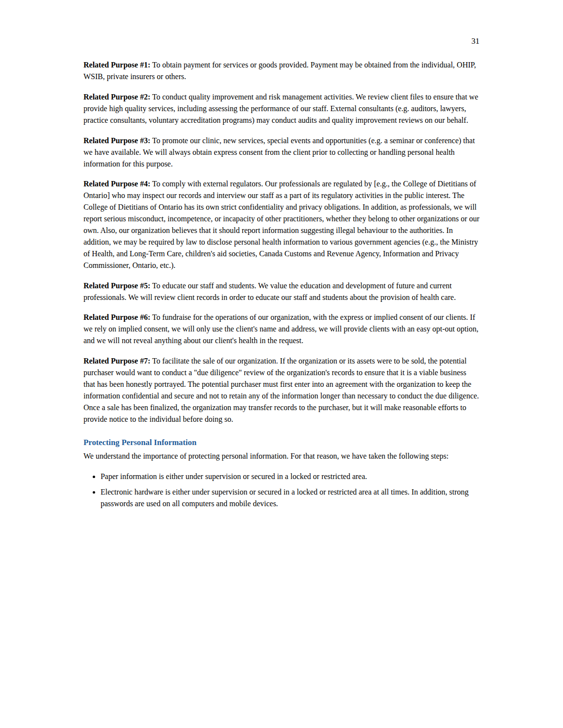31
Related Purpose #1: To obtain payment for services or goods provided. Payment may be obtained from the individual, OHIP, WSIB, private insurers or others.
Related Purpose #2: To conduct quality improvement and risk management activities. We review client files to ensure that we provide high quality services, including assessing the performance of our staff. External consultants (e.g. auditors, lawyers, practice consultants, voluntary accreditation programs) may conduct audits and quality improvement reviews on our behalf.
Related Purpose #3: To promote our clinic, new services, special events and opportunities (e.g. a seminar or conference) that we have available. We will always obtain express consent from the client prior to collecting or handling personal health information for this purpose.
Related Purpose #4: To comply with external regulators. Our professionals are regulated by [e.g., the College of Dietitians of Ontario] who may inspect our records and interview our staff as a part of its regulatory activities in the public interest. The College of Dietitians of Ontario has its own strict confidentiality and privacy obligations. In addition, as professionals, we will report serious misconduct, incompetence, or incapacity of other practitioners, whether they belong to other organizations or our own. Also, our organization believes that it should report information suggesting illegal behaviour to the authorities. In addition, we may be required by law to disclose personal health information to various government agencies (e.g., the Ministry of Health, and Long-Term Care, children's aid societies, Canada Customs and Revenue Agency, Information and Privacy Commissioner, Ontario, etc.).
Related Purpose #5: To educate our staff and students. We value the education and development of future and current professionals. We will review client records in order to educate our staff and students about the provision of health care.
Related Purpose #6: To fundraise for the operations of our organization, with the express or implied consent of our clients. If we rely on implied consent, we will only use the client's name and address, we will provide clients with an easy opt-out option, and we will not reveal anything about our client's health in the request.
Related Purpose #7: To facilitate the sale of our organization. If the organization or its assets were to be sold, the potential purchaser would want to conduct a "due diligence" review of the organization's records to ensure that it is a viable business that has been honestly portrayed. The potential purchaser must first enter into an agreement with the organization to keep the information confidential and secure and not to retain any of the information longer than necessary to conduct the due diligence. Once a sale has been finalized, the organization may transfer records to the purchaser, but it will make reasonable efforts to provide notice to the individual before doing so.
Protecting Personal Information
We understand the importance of protecting personal information. For that reason, we have taken the following steps:
Paper information is either under supervision or secured in a locked or restricted area.
Electronic hardware is either under supervision or secured in a locked or restricted area at all times. In addition, strong passwords are used on all computers and mobile devices.